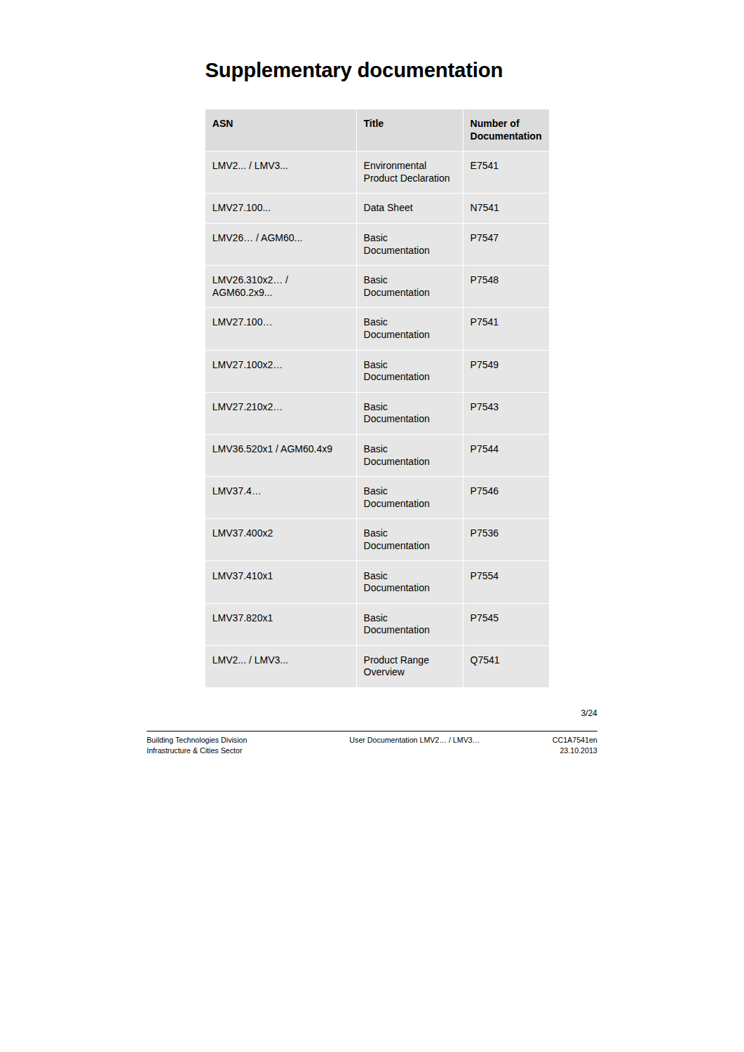Supplementary documentation
| ASN | Title | Number of Documentation |
| --- | --- | --- |
| LMV2... / LMV3... | Environmental Product Declaration | E7541 |
| LMV27.100... | Data Sheet | N7541 |
| LMV26… / AGM60... | Basic Documentation | P7547 |
| LMV26.310x2… / AGM60.2x9... | Basic Documentation | P7548 |
| LMV27.100… | Basic Documentation | P7541 |
| LMV27.100x2… | Basic Documentation | P7549 |
| LMV27.210x2… | Basic Documentation | P7543 |
| LMV36.520x1 / AGM60.4x9 | Basic Documentation | P7544 |
| LMV37.4… | Basic Documentation | P7546 |
| LMV37.400x2 | Basic Documentation | P7536 |
| LMV37.410x1 | Basic Documentation | P7554 |
| LMV37.820x1 | Basic Documentation | P7545 |
| LMV2... / LMV3... | Product Range Overview | Q7541 |
3/24
Building Technologies Division
Infrastructure & Cities Sector
User Documentation LMV2… / LMV3…
CC1A7541en
23.10.2013